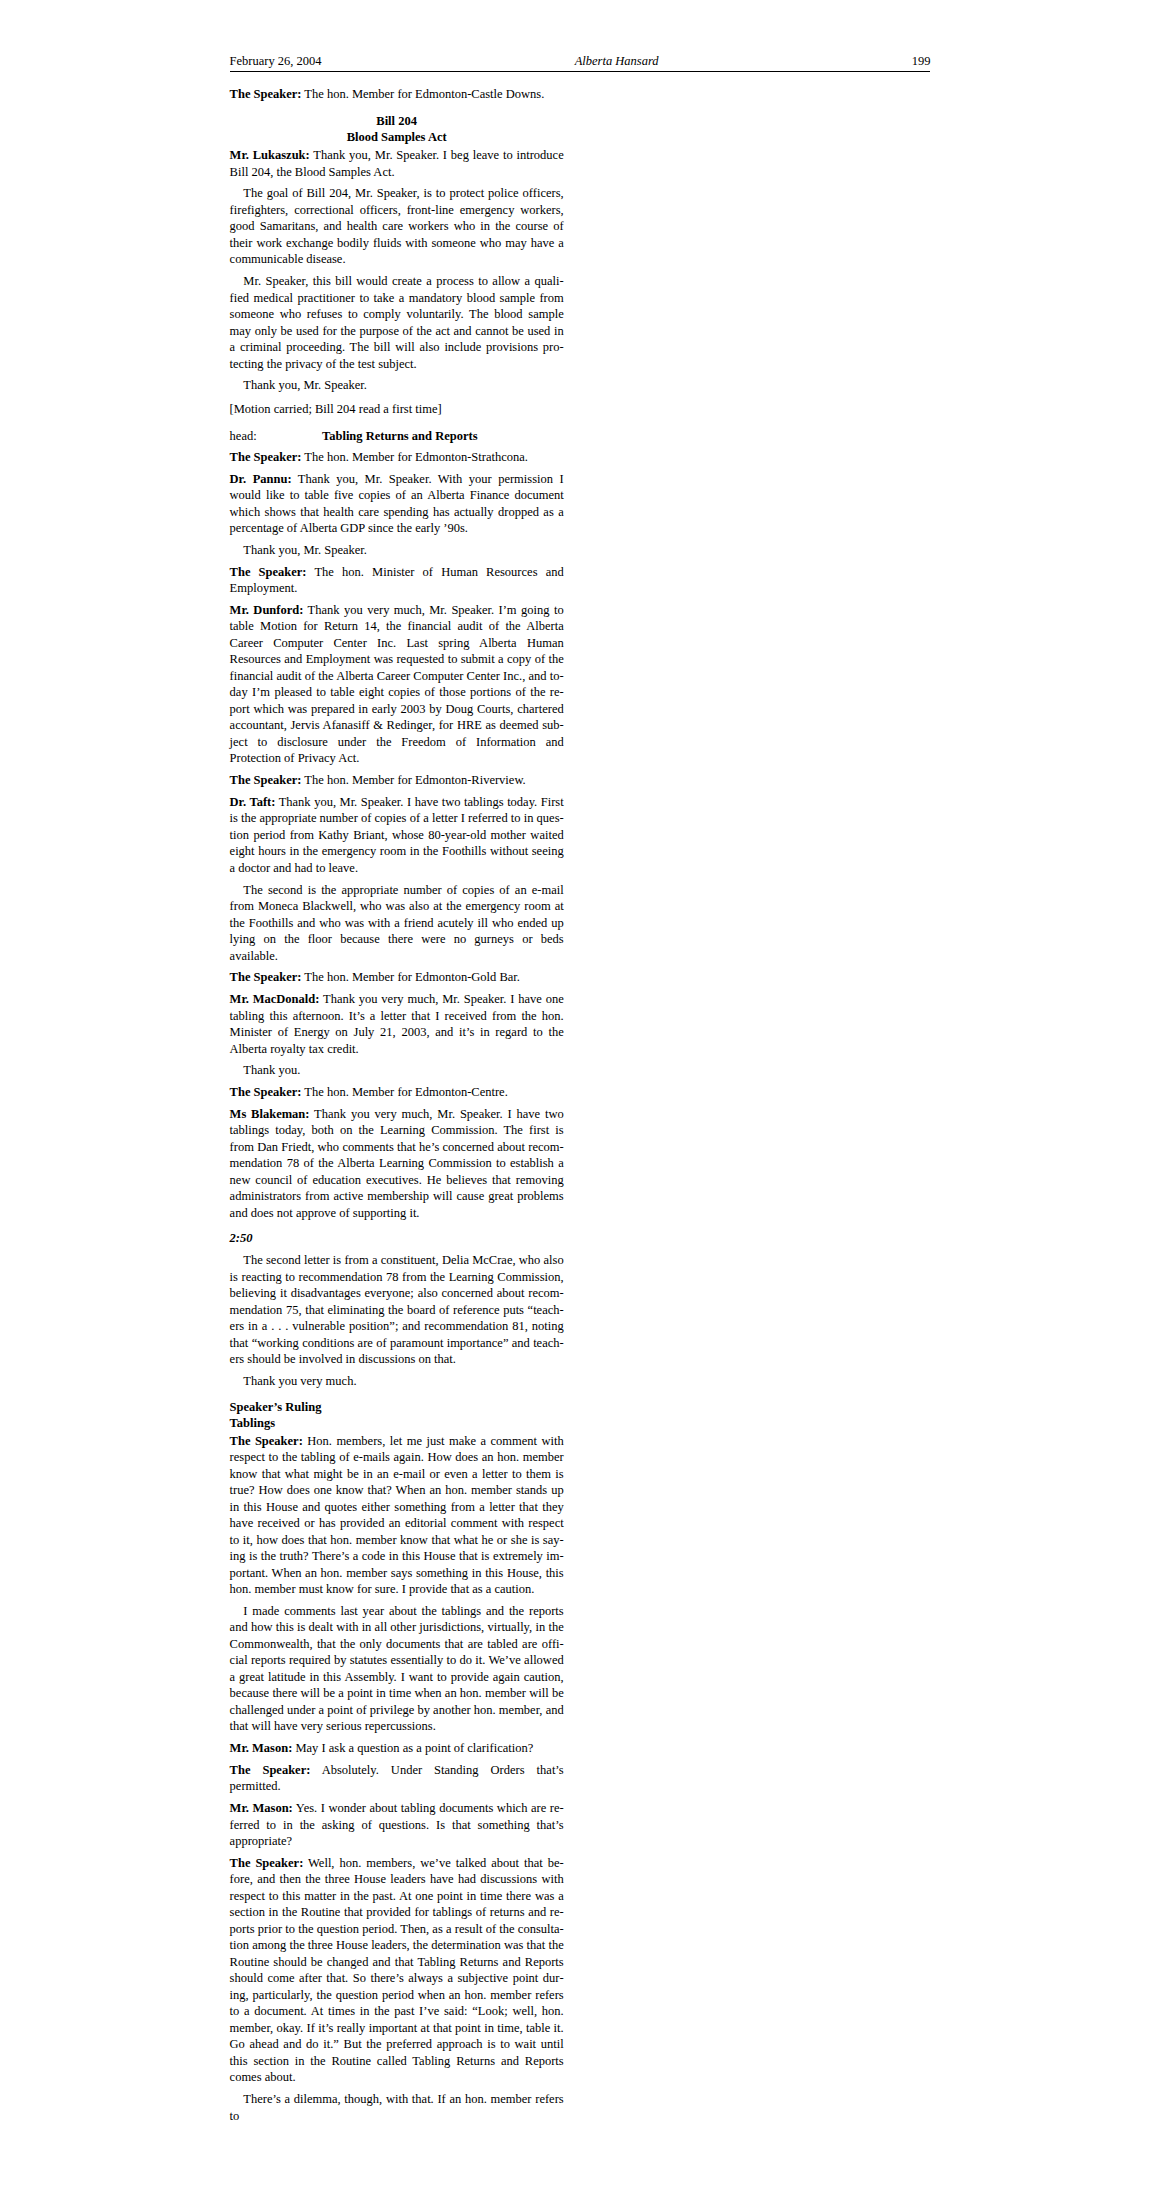February 26, 2004 Alberta Hansard 199
The Speaker: The hon. Member for Edmonton-Castle Downs.
Bill 204 Blood Samples Act
Mr. Lukaszuk: Thank you, Mr. Speaker. I beg leave to introduce Bill 204, the Blood Samples Act.
The goal of Bill 204, Mr. Speaker, is to protect police officers, firefighters, correctional officers, front-line emergency workers, good Samaritans, and health care workers who in the course of their work exchange bodily fluids with someone who may have a communicable disease.
Mr. Speaker, this bill would create a process to allow a qualified medical practitioner to take a mandatory blood sample from someone who refuses to comply voluntarily. The blood sample may only be used for the purpose of the act and cannot be used in a criminal proceeding. The bill will also include provisions protecting the privacy of the test subject.
Thank you, Mr. Speaker.
[Motion carried; Bill 204 read a first time]
head: Tabling Returns and Reports
The Speaker: The hon. Member for Edmonton-Strathcona.
Dr. Pannu: Thank you, Mr. Speaker. With your permission I would like to table five copies of an Alberta Finance document which shows that health care spending has actually dropped as a percentage of Alberta GDP since the early ’90s.
Thank you, Mr. Speaker.
The Speaker: The hon. Minister of Human Resources and Employment.
Mr. Dunford: Thank you very much, Mr. Speaker. I’m going to table Motion for Return 14, the financial audit of the Alberta Career Computer Center Inc. Last spring Alberta Human Resources and Employment was requested to submit a copy of the financial audit of the Alberta Career Computer Center Inc., and today I’m pleased to table eight copies of those portions of the report which was prepared in early 2003 by Doug Courts, chartered accountant, Jervis Afanasiff & Redinger, for HRE as deemed subject to disclosure under the Freedom of Information and Protection of Privacy Act.
The Speaker: The hon. Member for Edmonton-Riverview.
Dr. Taft: Thank you, Mr. Speaker. I have two tablings today. First is the appropriate number of copies of a letter I referred to in question period from Kathy Briant, whose 80-year-old mother waited eight hours in the emergency room in the Foothills without seeing a doctor and had to leave.
The second is the appropriate number of copies of an e-mail from Moneca Blackwell, who was also at the emergency room at the Foothills and who was with a friend acutely ill who ended up lying on the floor because there were no gurneys or beds available.
The Speaker: The hon. Member for Edmonton-Gold Bar.
Mr. MacDonald: Thank you very much, Mr. Speaker. I have one tabling this afternoon. It’s a letter that I received from the hon. Minister of Energy on July 21, 2003, and it’s in regard to the Alberta royalty tax credit.
Thank you.
The Speaker: The hon. Member for Edmonton-Centre.
Ms Blakeman: Thank you very much, Mr. Speaker. I have two tablings today, both on the Learning Commission. The first is from Dan Friedt, who comments that he’s concerned about recommendation 78 of the Alberta Learning Commission to establish a new council of education executives. He believes that removing administrators from active membership will cause great problems and does not approve of supporting it.
2:50
The second letter is from a constituent, Delia McCrae, who also is reacting to recommendation 78 from the Learning Commission, believing it disadvantages everyone; also concerned about recommendation 75, that eliminating the board of reference puts “teachers in a . . . vulnerable position”; and recommendation 81, noting that “working conditions are of paramount importance” and teachers should be involved in discussions on that.
Thank you very much.
Speaker’s Ruling Tablings
The Speaker: Hon. members, let me just make a comment with respect to the tabling of e-mails again. How does an hon. member know that what might be in an e-mail or even a letter to them is true? How does one know that? When an hon. member stands up in this House and quotes either something from a letter that they have received or has provided an editorial comment with respect to it, how does that hon. member know that what he or she is saying is the truth? There’s a code in this House that is extremely important. When an hon. member says something in this House, this hon. member must know for sure. I provide that as a caution.
I made comments last year about the tablings and the reports and how this is dealt with in all other jurisdictions, virtually, in the Commonwealth, that the only documents that are tabled are official reports required by statutes essentially to do it. We’ve allowed a great latitude in this Assembly. I want to provide again caution, because there will be a point in time when an hon. member will be challenged under a point of privilege by another hon. member, and that will have very serious repercussions.
Mr. Mason: May I ask a question as a point of clarification?
The Speaker: Absolutely. Under Standing Orders that’s permitted.
Mr. Mason: Yes. I wonder about tabling documents which are referred to in the asking of questions. Is that something that’s appropriate?
The Speaker: Well, hon. members, we’ve talked about that before, and then the three House leaders have had discussions with respect to this matter in the past. At one point in time there was a section in the Routine that provided for tablings of returns and reports prior to the question period. Then, as a result of the consultation among the three House leaders, the determination was that the Routine should be changed and that Tabling Returns and Reports should come after that. So there’s always a subjective point during, particularly, the question period when an hon. member refers to a document. At times in the past I’ve said: “Look; well, hon. member, okay. If it’s really important at that point in time, table it. Go ahead and do it.” But the preferred approach is to wait until this section in the Routine called Tabling Returns and Reports comes about.
There’s a dilemma, though, with that. If an hon. member refers to